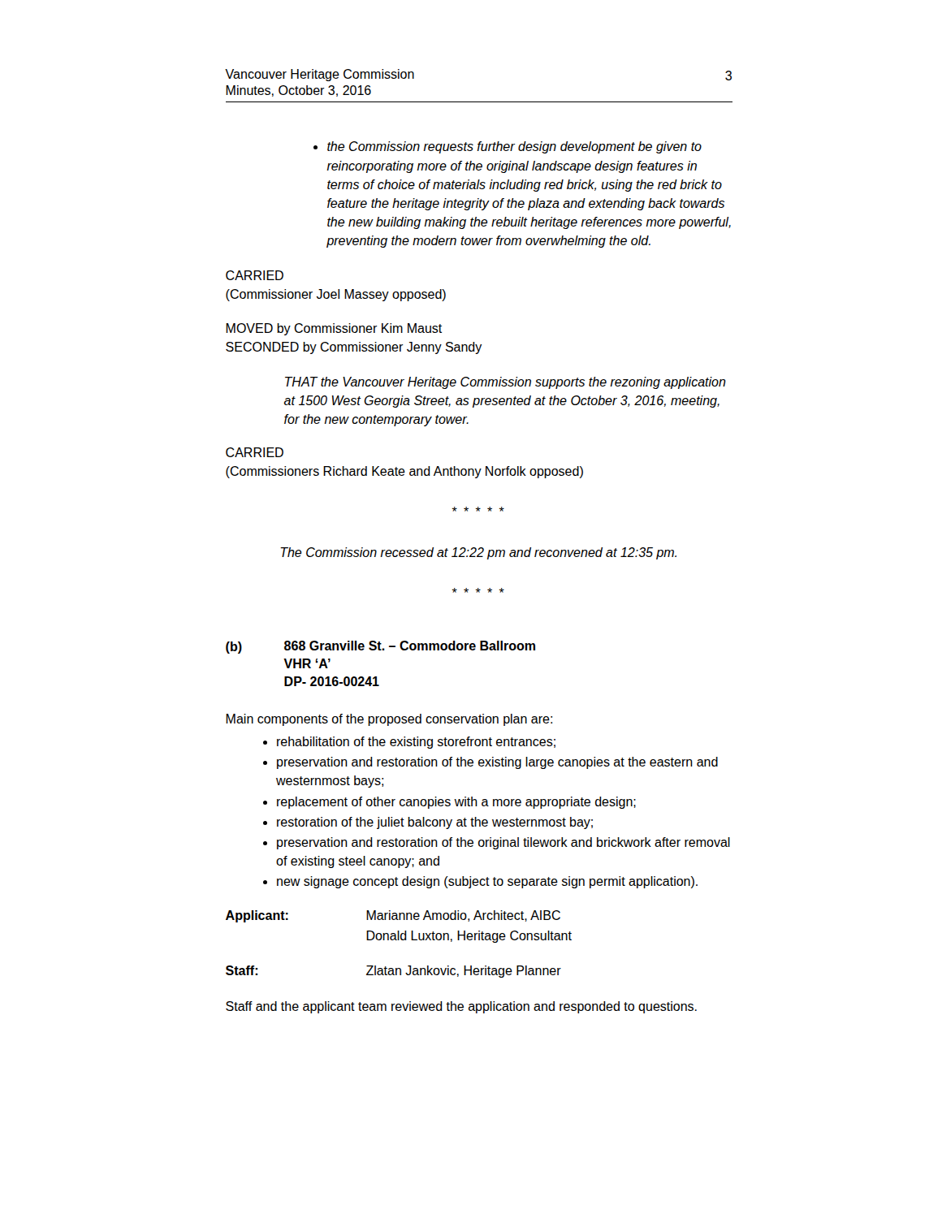Vancouver Heritage Commission
Minutes, October 3, 2016
3
the Commission requests further design development be given to reincorporating more of the original landscape design features in terms of choice of materials including red brick, using the red brick to feature the heritage integrity of the plaza and extending back towards the new building making the rebuilt heritage references more powerful, preventing the modern tower from overwhelming the old.
CARRIED
(Commissioner Joel Massey opposed)
MOVED by Commissioner Kim Maust
SECONDED by Commissioner Jenny Sandy
THAT the Vancouver Heritage Commission supports the rezoning application at 1500 West Georgia Street, as presented at the October 3, 2016, meeting, for the new contemporary tower.
CARRIED
(Commissioners Richard Keate and Anthony Norfolk opposed)
* * * * *
The Commission recessed at 12:22 pm and reconvened at 12:35 pm.
* * * * *
(b)
868 Granville St. – Commodore Ballroom
VHR ‘A’
DP- 2016-00241
Main components of the proposed conservation plan are:
rehabilitation of the existing storefront entrances;
preservation and restoration of the existing large canopies at the eastern and westernmost bays;
replacement of other canopies with a more appropriate design;
restoration of the juliet balcony at the westernmost bay;
preservation and restoration of the original tilework and brickwork after removal of existing steel canopy; and
new signage concept design (subject to separate sign permit application).
| Applicant: | Marianne Amodio, Architect, AIBC |
| | Donald Luxton, Heritage Consultant |
| Staff: | Zlatan Jankovic, Heritage Planner |
Staff and the applicant team reviewed the application and responded to questions.